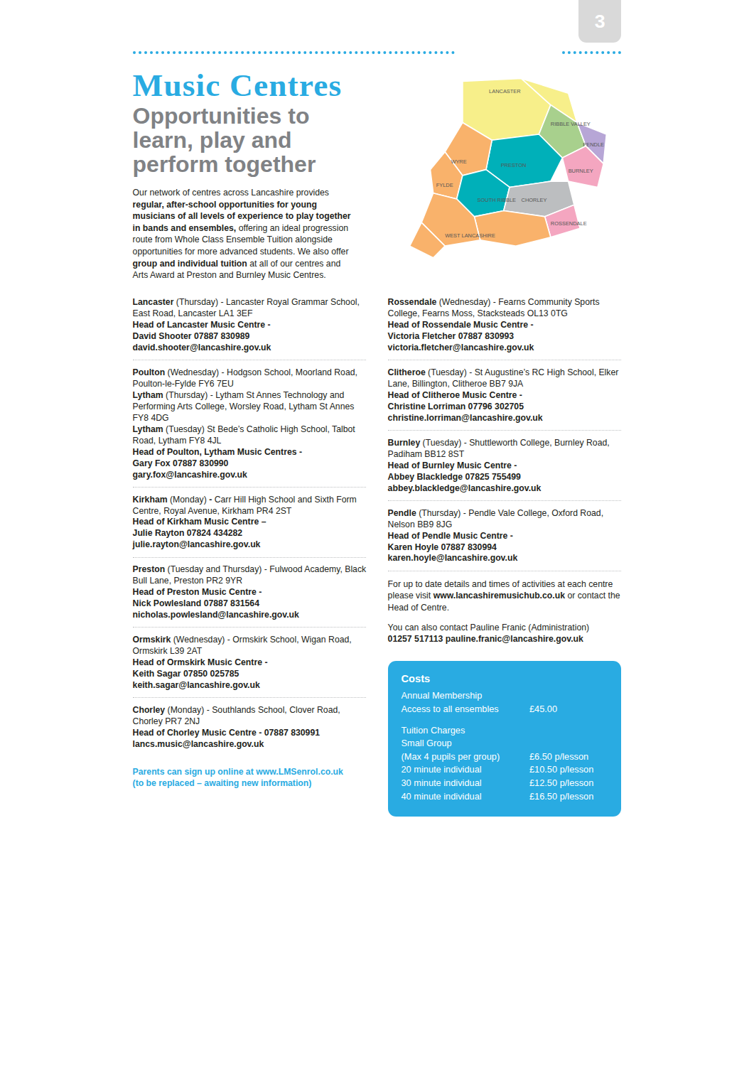3
Music Centres
Opportunities to learn, play and perform together
Our network of centres across Lancashire provides regular, after-school opportunities for young musicians of all levels of experience to play together in bands and ensembles, offering an ideal progression route from Whole Class Ensemble Tuition alongside opportunities for more advanced students. We also offer group and individual tuition at all of our centres and Arts Award at Preston and Burnley Music Centres.
Lancaster (Thursday) - Lancaster Royal Grammar School, East Road, Lancaster LA1 3EF
Head of Lancaster Music Centre -
David Shooter 07887 830989
david.shooter@lancashire.gov.uk
Poulton (Wednesday) - Hodgson School, Moorland Road, Poulton-le-Fylde FY6 7EU
Lytham (Thursday) - Lytham St Annes Technology and Performing Arts College, Worsley Road, Lytham St Annes FY8 4DG
Lytham (Tuesday) St Bede’s Catholic High School, Talbot Road, Lytham FY8 4JL
Head of Poulton, Lytham Music Centres -
Gary Fox 07887 830990
gary.fox@lancashire.gov.uk
Kirkham (Monday) - Carr Hill High School and Sixth Form Centre, Royal Avenue, Kirkham PR4 2ST
Head of Kirkham Music Centre –
Julie Rayton 07824 434282
julie.rayton@lancashire.gov.uk
Preston (Tuesday and Thursday) - Fulwood Academy, Black Bull Lane, Preston PR2 9YR
Head of Preston Music Centre -
Nick Powlesland 07887 831564
nicholas.powlesland@lancashire.gov.uk
Ormskirk (Wednesday) - Ormskirk School, Wigan Road, Ormskirk L39 2AT
Head of Ormskirk Music Centre -
Keith Sagar 07850 025785
keith.sagar@lancashire.gov.uk
Chorley (Monday) - Southlands School, Clover Road, Chorley PR7 2NJ
Head of Chorley Music Centre - 07887 830991
lancs.music@lancashire.gov.uk
Parents can sign up online at www.LMSenrol.co.uk
(to be replaced – awaiting new information)
Rossendale (Wednesday) - Fearns Community Sports College, Fearns Moss, Stacksteads OL13 0TG
Head of Rossendale Music Centre -
Victoria Fletcher 07887 830993
victoria.fletcher@lancashire.gov.uk
Clitheroe (Tuesday) - St Augustine’s RC High School, Elker Lane, Billington, Clitheroe BB7 9JA
Head of Clitheroe Music Centre -
Christine Lorriman 07796 302705
christine.lorriman@lancashire.gov.uk
Burnley (Tuesday) - Shuttleworth College, Burnley Road, Padiham BB12 8ST
Head of Burnley Music Centre -
Abbey Blackledge 07825 755499
abbey.blackledge@lancashire.gov.uk
Pendle (Thursday) - Pendle Vale College, Oxford Road, Nelson BB9 8JG
Head of Pendle Music Centre -
Karen Hoyle 07887 830994
karen.hoyle@lancashire.gov.uk
For up to date details and times of activities at each centre please visit www.lancashiremusichub.co.uk or contact the Head of Centre.
You can also contact Pauline Franic (Administration)
01257 517113 pauline.franic@lancashire.gov.uk
Costs
| Annual Membership Access to all ensembles | £45.00 |
| Tuition Charges Small Group (Max 4 pupils per group) | £6.50 p/lesson |
| 20 minute individual | £10.50 p/lesson |
| 30 minute individual | £12.50 p/lesson |
| 40 minute individual | £16.50 p/lesson |